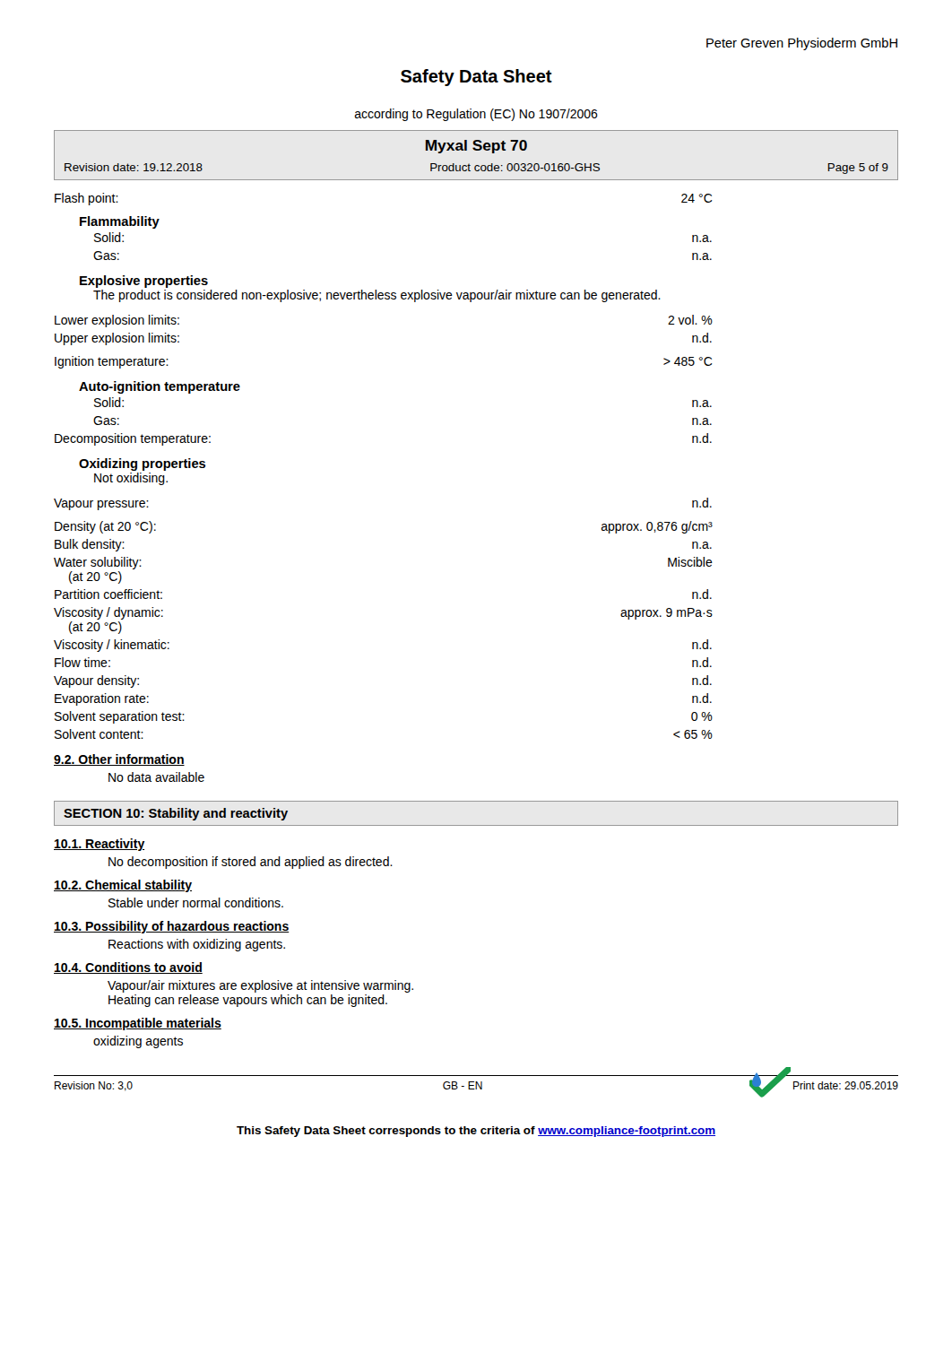Peter Greven Physioderm GmbH
Safety Data Sheet
according to Regulation (EC) No 1907/2006
Myxal Sept 70
Revision date: 19.12.2018
Product code: 00320-0160-GHS
Page 5 of 9
| Flash point: | 24 °C | |
Flammability
| Solid: | n.a. | |
| Gas: | n.a. | |
Explosive properties
The product is considered non-explosive; nevertheless explosive vapour/air mixture can be generated.
| Lower explosion limits: | 2 vol. % | |
| Upper explosion limits: | n.d. | |
| Ignition temperature: | > 485 °C | |
Auto-ignition temperature
| Solid: | n.a. | |
| Gas: | n.a. | |
| Decomposition temperature: | n.d. | |
Oxidizing properties
Not oxidising.
| Vapour pressure: | n.d. | |
| Density (at 20 °C): | approx. 0,876 g/cm³ | |
| Bulk density: | n.a. | |
| Water solubility: (at 20 °C) | Miscible | |
| Partition coefficient: | n.d. | |
| Viscosity / dynamic: (at 20 °C) | approx. 9 mPa·s | |
| Viscosity / kinematic: | n.d. | |
| Flow time: | n.d. | |
| Vapour density: | n.d. | |
| Evaporation rate: | n.d. | |
| Solvent separation test: | 0 % | |
| Solvent content: | < 65 % | |
9.2. Other information
No data available
SECTION 10: Stability and reactivity
10.1. Reactivity
No decomposition if stored and applied as directed.
10.2. Chemical stability
Stable under normal conditions.
10.3. Possibility of hazardous reactions
Reactions with oxidizing agents.
10.4. Conditions to avoid
Vapour/air mixtures are explosive at intensive warming.
Heating can release vapours which can be ignited.
10.5. Incompatible materials
oxidizing agents
Revision No: 3,0
GB - EN
Print date: 29.05.2019
This Safety Data Sheet corresponds to the criteria of www.compliance-footprint.com